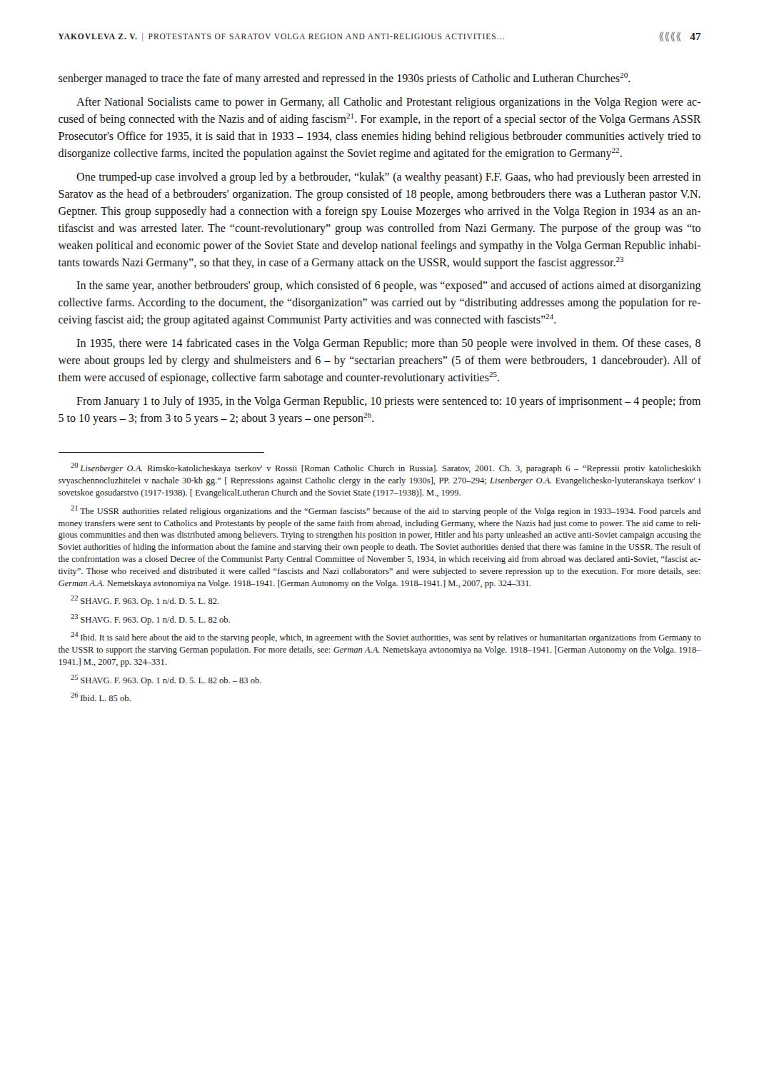Yakovleva Z. V.|Protestants of Saratov Volga Region and Anti-Religious Activities… ⟪⟪⟪⟪ 47
senberger managed to trace the fate of many arrested and repressed in the 1930s priests of Catholic and Lutheran Churches20.
After National Socialists came to power in Germany, all Catholic and Protestant religious organizations in the Volga Region were accused of being connected with the Nazis and of aiding fascism21. For example, in the report of a special sector of the Volga Germans ASSR Prosecutor's Office for 1935, it is said that in 1933 – 1934, class enemies hiding behind religious betbrouder communities actively tried to disorganize collective farms, incited the population against the Soviet regime and agitated for the emigration to Germany22.
One trumped-up case involved a group led by a betbrouder, “kulak” (a wealthy peasant) F.F. Gaas, who had previously been arrested in Saratov as the head of a betbrouders' organization. The group consisted of 18 people, among betbrouders there was a Lutheran pastor V.N. Geptner. This group supposedly had a connection with a foreign spy Louise Mozerges who arrived in the Volga Region in 1934 as an antifascist and was arrested later. The “count-revolutionary” group was controlled from Nazi Germany. The purpose of the group was “to weaken political and economic power of the Soviet State and develop national feelings and sympathy in the Volga German Republic inhabitants towards Nazi Germany”, so that they, in case of a Germany attack on the USSR, would support the fascist aggressor.23
In the same year, another betbrouders' group, which consisted of 6 people, was “exposed” and accused of actions aimed at disorganizing collective farms. According to the document, the “disorganization” was carried out by “distributing addresses among the population for receiving fascist aid; the group agitated against Communist Party activities and was connected with fascists”24.
In 1935, there were 14 fabricated cases in the Volga German Republic; more than 50 people were involved in them. Of these cases, 8 were about groups led by clergy and shulmeisters and 6 – by “sectarian preachers” (5 of them were betbrouders, 1 dancebrouder). All of them were accused of espionage, collective farm sabotage and counter-revolutionary activities25.
From January 1 to July of 1935, in the Volga German Republic, 10 priests were sentenced to: 10 years of imprisonment – 4 people; from 5 to 10 years – 3; from 3 to 5 years – 2; about 3 years – one person26.
20 Lisenberger O.A. Rimsko-katolicheskaya tserkov' v Rossii [Roman Catholic Church in Russia]. Saratov, 2001. Ch. 3, paragraph 6 – “Repressii protiv katolicheskikh svyaschennocluzhitelei v nachale 30-kh gg.” [ Repressions against Catholic clergy in the early 1930s], PP. 270–294; Lisenberger O.A. Evangelichesko-lyuteranskaya tserkov' i sovetskoe gosudarstvo (1917-1938). [ EvangelicalLutheran Church and the Soviet State (1917–1938)]. M., 1999.
21 The USSR authorities related religious organizations and the “German fascists” because of the aid to starving people of the Volga region in 1933–1934. Food parcels and money transfers were sent to Catholics and Protestants by people of the same faith from abroad, including Germany, where the Nazis had just come to power. The aid came to religious communities and then was distributed among believers. Trying to strengthen his position in power, Hitler and his party unleashed an active anti-Soviet campaign accusing the Soviet authorities of hiding the information about the famine and starving their own people to death. The Soviet authorities denied that there was famine in the USSR. The result of the confrontation was a closed Decree of the Communist Party Central Committee of November 5, 1934, in which receiving aid from abroad was declared anti-Soviet, “fascist activity”. Those who received and distributed it were called “fascists and Nazi collaborators” and were subjected to severe repression up to the execution. For more details, see: German A.A. Nemetskaya avtonomiya na Volge. 1918–1941. [German Autonomy on the Volga. 1918–1941.] M., 2007, pp. 324–331.
22 SHAVG. F. 963. Op. 1 n/d. D. 5. L. 82.
23 SHAVG. F. 963. Op. 1 n/d. D. 5. L. 82 ob.
24 Ibid. It is said here about the aid to the starving people, which, in agreement with the Soviet authorities, was sent by relatives or humanitarian organizations from Germany to the USSR to support the starving German population. For more details, see: German A.A. Nemetskaya avtonomiya na Volge. 1918–1941. [German Autonomy on the Volga. 1918–1941.] M., 2007, pp. 324–331.
25 SHAVG. F. 963. Op. 1 n/d. D. 5. L. 82 ob. – 83 ob.
26 Ibid. L. 85 ob.